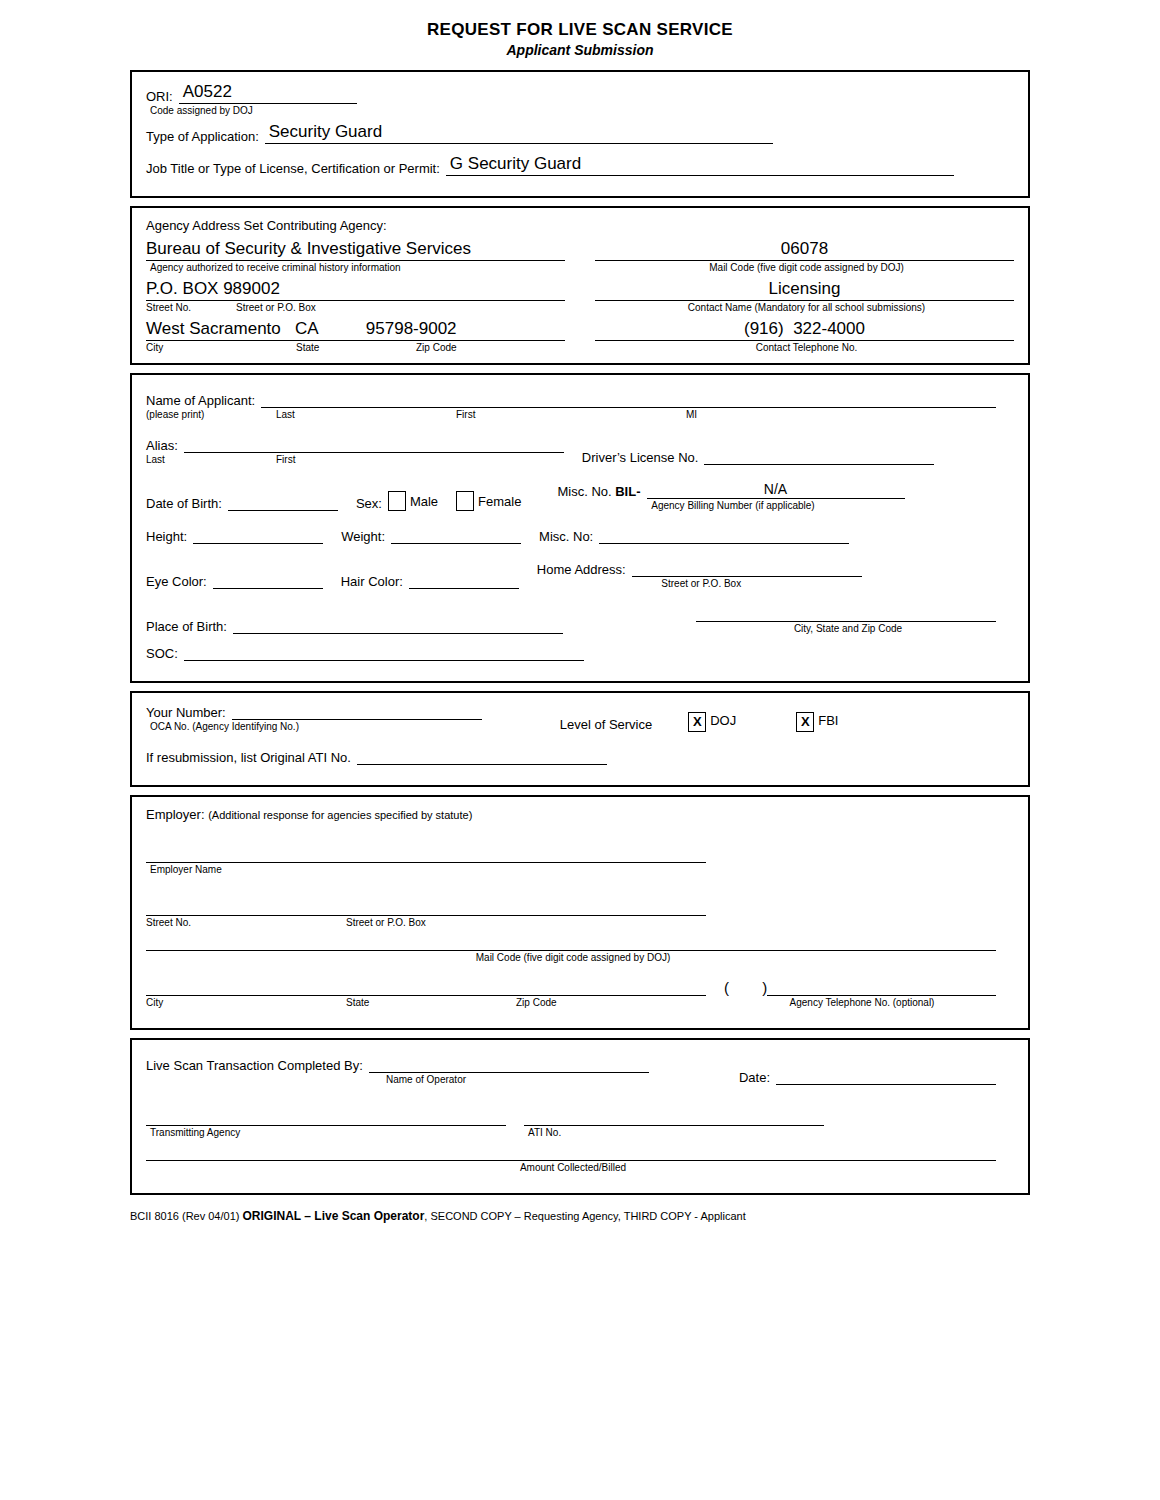REQUEST FOR LIVE SCAN SERVICE
Applicant Submission
ORI: A0522
Code assigned by DOJ
Type of Application: Security Guard
Job Title or Type of License, Certification or Permit: G Security Guard
Agency Address Set Contributing Agency:
Bureau of Security & Investigative Services
Agency authorized to receive criminal history information
P.O. BOX 989002
Street No. Street or P.O. Box
West Sacramento CA 95798-9002
City State Zip Code
06078
Mail Code (five digit code assigned by DOJ)
Licensing
Contact Name (Mandatory for all school submissions)
(916) 322-4000
Contact Telephone No.
Name of Applicant:
(please print) Last First MI
Alias:
Last First
Driver’s License No.
Date of Birth:
Sex: Male Female
Misc. No. BIL- N/A
Agency Billing Number (if applicable)
Height:
Weight:
Misc. No:
Eye Color:
Hair Color:
Home Address:
Street or P.O. Box
Place of Birth:
City, State and Zip Code
SOC:
Your Number:
OCA No. (Agency Identifying No.)
Level of Service XDOJ XFBI
If resubmission, list Original ATI No.
Employer: (Additional response for agencies specified by statute)
Employer Name
Street No. Street or P.O. Box
Mail Code (five digit code assigned by DOJ)
City State Zip Code
( )
Agency Telephone No. (optional)
Live Scan Transaction Completed By:
Name of Operator
Date:
Transmitting Agency
ATI No.
Amount Collected/Billed
BCII 8016 (Rev 04/01) ORIGINAL – Live Scan Operator, SECOND COPY – Requesting Agency, THIRD COPY - Applicant